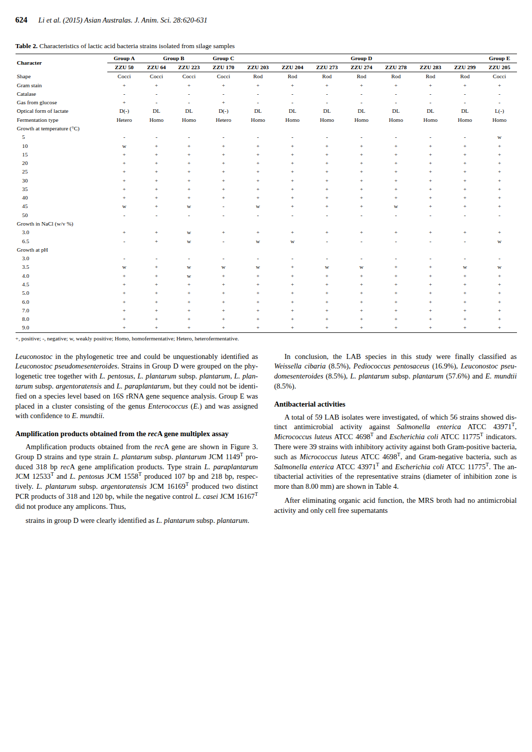624 Li et al. (2015) Asian Australas. J. Anim. Sci. 28:620-631
Table 2. Characteristics of lactic acid bacteria strains isolated from silage samples
| Character | Group A | Group B | Group C | Group D | Group E |
| --- | --- | --- | --- | --- | --- |
| ZZU 50 | ZZU 64 | ZZU 223 | ZZU 170 | ZZU 203 | ZZU 204 | ZZU 273 | ZZU 274 | ZZU 278 | ZZU 283 | ZZU 299 | ZZU 205 |
| Shape | Cocci | Cocci | Cocci | Cocci | Rod | Rod | Rod | Rod | Rod | Rod | Rod | Cocci |
| Gram stain | + | + | + | + | + | + | + | + | + | + | + | + |
| Catalase | - | - | - | - | - | - | - | - | - | - | - | - |
| Gas from glucose | + | - | - | + | - | - | - | - | - | - | - | - |
| Optical form of lactate | D(-) | DL | DL | D(-) | DL | DL | DL | DL | DL | DL | DL | L(-) |
| Fermentation type | Hetero | Homo | Homo | Hetero | Homo | Homo | Homo | Homo | Homo | Homo | Homo | Homo |
| Growth at temperature (°C) | | | | | | | | | | | | |
| 5 | - | - | - | - | - | - | - | - | - | - | - | w |
| 10 | w | + | + | + | + | + | + | + | + | + | + | + |
| 15 | + | + | + | + | + | + | + | + | + | + | + | + |
| 20 | + | + | + | + | + | + | + | + | + | + | + | + |
| 25 | + | + | + | + | + | + | + | + | + | + | + | + |
| 30 | + | + | + | + | + | + | + | + | + | + | + | + |
| 35 | + | + | + | + | + | + | + | + | + | + | + | + |
| 40 | + | + | + | + | + | + | + | + | + | + | + | + |
| 45 | w | + | w | - | w | + | + | + | w | + | + | + |
| 50 | - | - | - | - | - | - | - | - | - | - | - | - |
| Growth in NaCl (w/v %) | | | | | | | | | | | | |
| 3.0 | + | + | w | + | + | + | + | + | + | + | + | + |
| 6.5 | - | + | w | - | w | w | - | - | - | - | - | w |
| Growth at pH | | | | | | | | | | | | |
| 3.0 | - | - | - | - | - | - | - | - | - | - | - | - |
| 3.5 | w | + | w | w | w | + | w | w | + | + | w | w |
| 4.0 | + | + | w | + | + | + | + | + | + | + | + | + |
| 4.5 | + | + | + | + | + | + | + | + | + | + | + | + |
| 5.0 | + | + | + | + | + | + | + | + | + | + | + | + |
| 6.0 | + | + | + | + | + | + | + | + | + | + | + | + |
| 7.0 | + | + | + | + | + | + | + | + | + | + | + | + |
| 8.0 | + | + | + | + | + | + | + | + | + | + | + | + |
| 9.0 | + | + | + | + | + | + | + | + | + | + | + | + |
+, positive; -, negative; w, weakly positive; Homo, homofermentative; Hetero, heterofermentative.
Leuconostoc in the phylogenetic tree and could be unquestionably identified as Leuconostoc pseudomesenteroides. Strains in Group D were grouped on the phylogenetic tree together with L. pentosus, L. plantarum subsp. plantarum, L. plantarum subsp. argentoratensis and L. paraplantarum, but they could not be identified on a species level based on 16S rRNA gene sequence analysis. Group E was placed in a cluster consisting of the genus Enterococcus (E.) and was assigned with confidence to E. mundtii.
Amplification products obtained from the rec A gene multiplex assay
Amplification products obtained from the rec A gene are shown in Figure 3. Group D strains and type strain L. plantarum subsp. plantarum JCM 1149T produced 318 bp rec A gene amplification products. Type strain L. paraplantarum JCM 12533T and L. pentosus JCM 1558T produced 107 bp and 218 bp, respectively. L. plantarum subsp. argentoratensis JCM 16169T produced two distinct PCR products of 318 and 120 bp, while the negative control L. casei JCM 16167T did not produce any amplicons. Thus,
strains in group D were clearly identified as L. plantarum subsp. plantarum.
In conclusion, the LAB species in this study were finally classified as Weissella cibaria (8.5%), Pediococcus pentosaceus (16.9%), Leuconostoc pseudomesenteroides (8.5%), L. plantarum subsp. plantarum (57.6%) and E. mundtii (8.5%).
Antibacterial activities
A total of 59 LAB isolates were investigated, of which 56 strains showed distinct antimicrobial activity against Salmonella enterica ATCC 43971T, Micrococcus luteus ATCC 4698T and Escherichia coli ATCC 11775T indicators. There were 39 strains with inhibitory activity against both Gram-positive bacteria, such as Micrococcus luteus ATCC 4698T, and Gram-negative bacteria, such as Salmonella enterica ATCC 43971T and Escherichia coli ATCC 11775T. The antibacterial activities of the representative strains (diameter of inhibition zone is more than 8.00 mm) are shown in Table 4.
After eliminating organic acid function, the MRS broth had no antimicrobial activity and only cell free supernatants